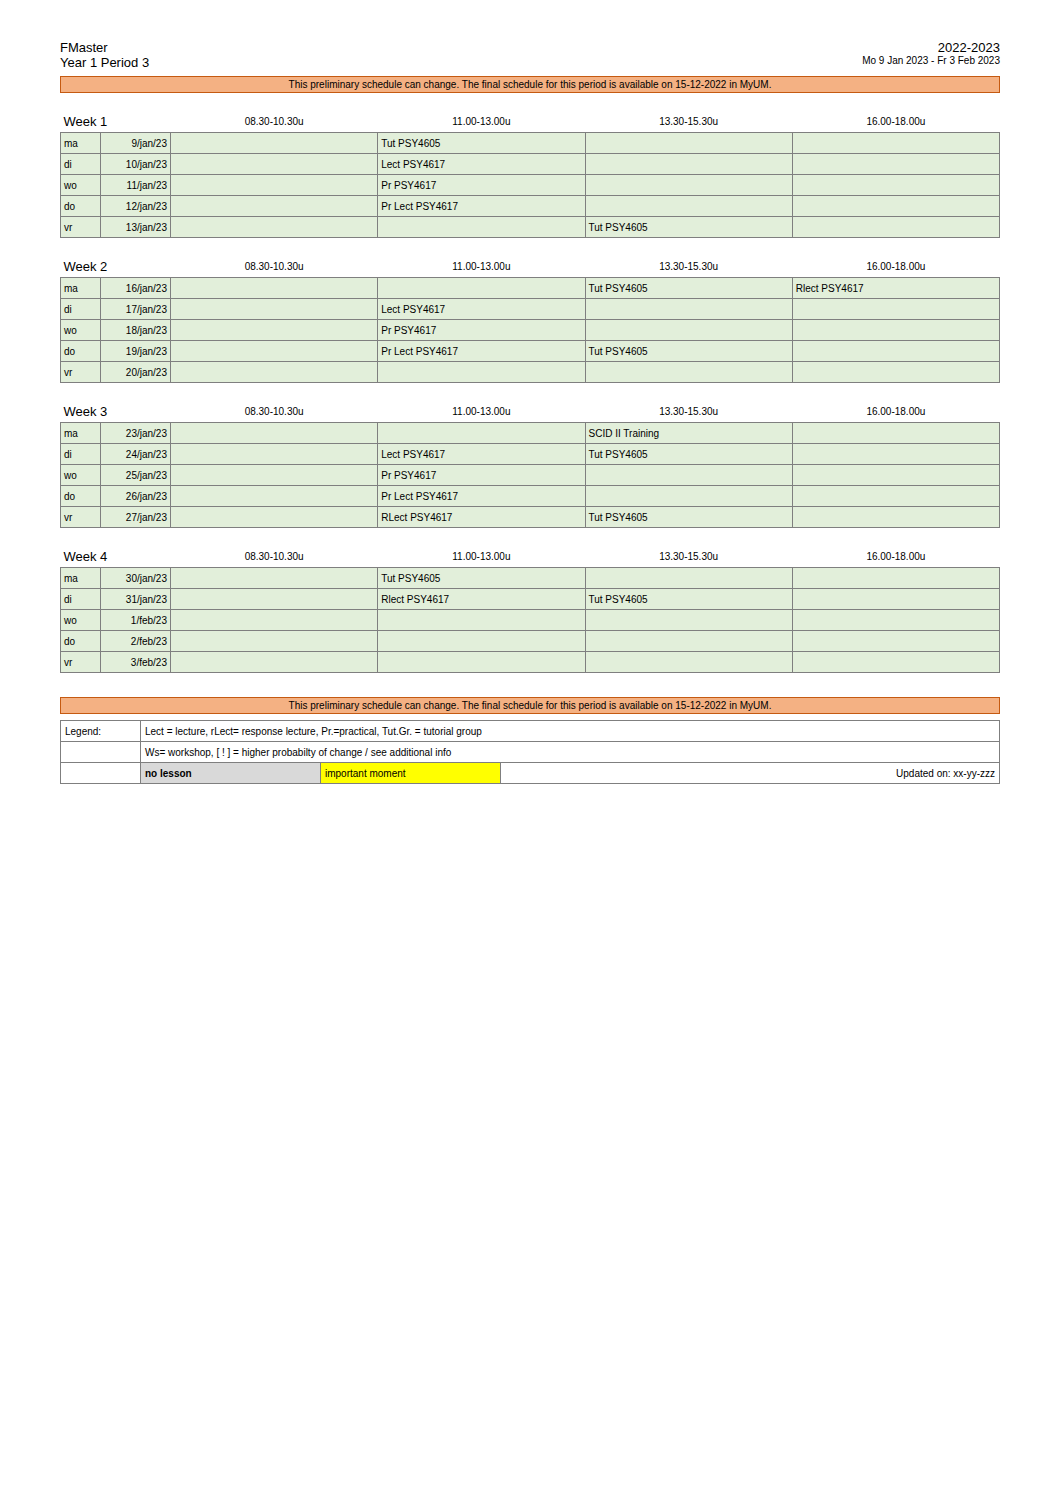FMaster
Year 1 Period 3
2022-2023
Mo 9 Jan 2023 - Fr 3 Feb 2023
This preliminary schedule can change. The final schedule for this period is available on 15-12-2022 in MyUM.
| Week 1 | 08.30-10.30u | 11.00-13.00u | 13.30-15.30u | 16.00-18.00u |
| ma | 9/jan/23 | | Tut PSY4605 | | |
| di | 10/jan/23 | | Lect PSY4617 | | |
| wo | 11/jan/23 | | Pr PSY4617 | | |
| do | 12/jan/23 | | Pr Lect PSY4617 | | |
| vr | 13/jan/23 | | | Tut PSY4605 | |
| Week 2 | 08.30-10.30u | 11.00-13.00u | 13.30-15.30u | 16.00-18.00u |
| ma | 16/jan/23 | | | Tut PSY4605 | Rlect PSY4617 |
| di | 17/jan/23 | | Lect PSY4617 | | |
| wo | 18/jan/23 | | Pr PSY4617 | | |
| do | 19/jan/23 | | Pr Lect PSY4617 | Tut PSY4605 | |
| vr | 20/jan/23 | | | | |
| Week 3 | 08.30-10.30u | 11.00-13.00u | 13.30-15.30u | 16.00-18.00u |
| ma | 23/jan/23 | | | SCID II Training | |
| di | 24/jan/23 | | Lect PSY4617 | Tut PSY4605 | |
| wo | 25/jan/23 | | Pr PSY4617 | | |
| do | 26/jan/23 | | Pr Lect PSY4617 | | |
| vr | 27/jan/23 | | RLect PSY4617 | Tut PSY4605 | |
| Week 4 | 08.30-10.30u | 11.00-13.00u | 13.30-15.30u | 16.00-18.00u |
| ma | 30/jan/23 | | Tut PSY4605 | | |
| di | 31/jan/23 | | Rlect PSY4617 | Tut PSY4605 | |
| wo | 1/feb/23 | | | | |
| do | 2/feb/23 | | | | |
| vr | 3/feb/23 | | | | |
This preliminary schedule can change. The final schedule for this period is available on 15-12-2022 in MyUM.
| Legend: | Lect = lecture, rLect= response lecture, Pr.=practical, Tut.Gr. = tutorial group |
| | Ws= workshop, [ ! ] = higher probabilty of change / see additional info |
| | no lesson | important moment | Updated on: xx-yy-zzz |